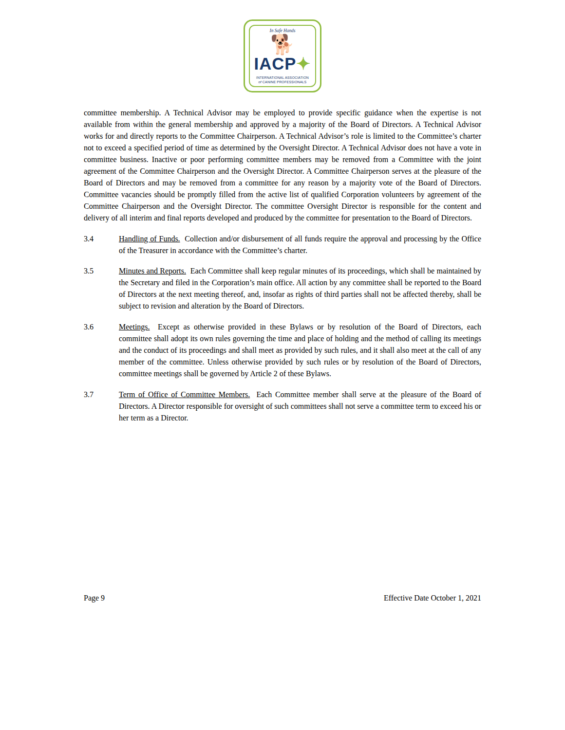In Safe Hands
🐕
IACP✦
INTERNATIONAL ASSOCIATION
of CANINE PROFESSIONALS
committee membership. A Technical Advisor may be employed to provide specific guidance when the expertise is not available from within the general membership and approved by a majority of the Board of Directors. A Technical Advisor works for and directly reports to the Committee Chairperson. A Technical Advisor’s role is limited to the Committee’s charter not to exceed a specified period of time as determined by the Oversight Director. A Technical Advisor does not have a vote in committee business. Inactive or poor performing committee members may be removed from a Committee with the joint agreement of the Committee Chairperson and the Oversight Director. A Committee Chairperson serves at the pleasure of the Board of Directors and may be removed from a committee for any reason by a majority vote of the Board of Directors. Committee vacancies should be promptly filled from the active list of qualified Corporation volunteers by agreement of the Committee Chairperson and the Oversight Director. The committee Oversight Director is responsible for the content and delivery of all interim and final reports developed and produced by the committee for presentation to the Board of Directors.
3.4
Handling of Funds. Collection and/or disbursement of all funds require the approval and processing by the Office of the Treasurer in accordance with the Committee’s charter.
3.5
Minutes and Reports. Each Committee shall keep regular minutes of its proceedings, which shall be maintained by the Secretary and filed in the Corporation’s main office. All action by any committee shall be reported to the Board of Directors at the next meeting thereof, and, insofar as rights of third parties shall not be affected thereby, shall be subject to revision and alteration by the Board of Directors.
3.6
Meetings. Except as otherwise provided in these Bylaws or by resolution of the Board of Directors, each committee shall adopt its own rules governing the time and place of holding and the method of calling its meetings and the conduct of its proceedings and shall meet as provided by such rules, and it shall also meet at the call of any member of the committee. Unless otherwise provided by such rules or by resolution of the Board of Directors, committee meetings shall be governed by Article 2 of these Bylaws.
3.7
Term of Office of Committee Members. Each Committee member shall serve at the pleasure of the Board of Directors. A Director responsible for oversight of such committees shall not serve a committee term to exceed his or her term as a Director.
Page 9
Effective Date October 1, 2021